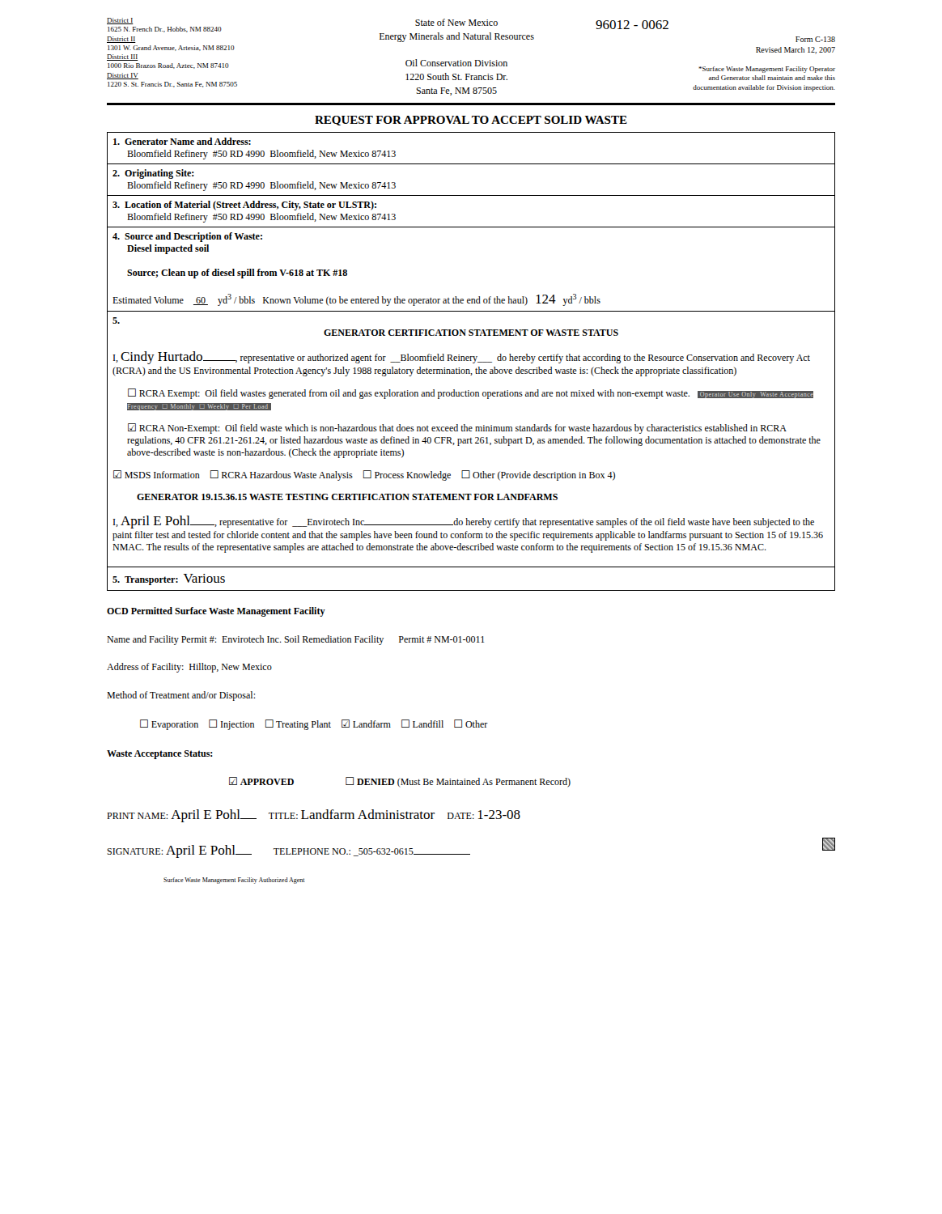District I
1625 N. French Dr., Hobbs, NM 88240
District II
1301 W. Grand Avenue, Artesia, NM 88210
District III
1000 Rio Brazos Road, Aztec, NM 87410
District IV
1220 S. St. Francis Dr., Santa Fe, NM 87505
State of New Mexico
Energy Minerals and Natural Resources
Oil Conservation Division
1220 South St. Francis Dr.
Santa Fe, NM 87505
96012 - 0062
Form C-138
Revised March 12, 2007
*Surface Waste Management Facility Operator
and Generator shall maintain and make this
documentation available for Division inspection.
REQUEST FOR APPROVAL TO ACCEPT SOLID WASTE
| 1. Generator Name and Address: Bloomfield Refinery #50 RD 4990 Bloomfield, New Mexico 87413 |
| 2. Originating Site: Bloomfield Refinery #50 RD 4990 Bloomfield, New Mexico 87413 |
| 3. Location of Material (Street Address, City, State or ULSTR): Bloomfield Refinery #50 RD 4990 Bloomfield, New Mexico 87413 |
| 4. Source and Description of Waste: Diesel impacted soil Source; Clean up of diesel spill from V-618 at TK #18 Estimated Volume 60 yd 3 / bbls Known Volume (to be entered by the operator at the end of the haul) 124 yd 3 / bbls |
| 5. GENERATOR CERTIFICATION STATEMENT OF WASTE STATUS I, Cindy Hurtado , representative or authorized agent for __Bloomfield Reinery___ do hereby certify that according to the Resource Conservation and Recovery Act (RCRA) and the US Environmental Protection Agency's July 1988 regulatory determination, the above described waste is: (Check the appropriate classification) ☐ RCRA Exempt: Oil field wastes generated from oil and gas exploration and production operations and are not mixed with non-exempt waste. Operator Use Only Waste Acceptance Frequency ☐ Monthly ☐ Weekly ☐ Per Load ☑ RCRA Non-Exempt: Oil field waste which is non-hazardous that does not exceed the minimum standards for waste hazardous by characteristics established in RCRA regulations, 40 CFR 261.21-261.24, or listed hazardous waste as defined in 40 CFR, part 261, subpart D, as amended. The following documentation is attached to demonstrate the above-described waste is non-hazardous. (Check the appropriate items) ☑ MSDS Information ☐ RCRA Hazardous Waste Analysis ☐ Process Knowledge ☐ Other (Provide description in Box 4) GENERATOR 19.15.36.15 WASTE TESTING CERTIFICATION STATEMENT FOR LANDFARMS I, April E Pohl , representative for ___Envirotech Inc do hereby certify that representative samples of the oil field waste have been subjected to the paint filter test and tested for chloride content and that the samples have been found to conform to the specific requirements applicable to landfarms pursuant to Section 15 of 19.15.36 NMAC. The results of the representative samples are attached to demonstrate the above-described waste conform to the requirements of Section 15 of 19.15.36 NMAC. |
| 5. Transporter: Various |
OCD Permitted Surface Waste Management Facility
Name and Facility Permit #: Envirotech Inc. Soil Remediation Facility Permit # NM-01-0011
Address of Facility: Hilltop, New Mexico
Method of Treatment and/or Disposal:
☐ Evaporation ☐ Injection ☐ Treating Plant ☑ Landfarm ☐ Landfill ☐ Other
Waste Acceptance Status:
☑ APPROVED ☐ DENIED (Must Be Maintained As Permanent Record)
PRINT NAME: April E Pohl TITLE: Landfarm Administrator DATE: 1-23-08
SIGNATURE: April E Pohl TELEPHONE NO.: _505-632-0615
Surface Waste Management Facility Authorized Agent